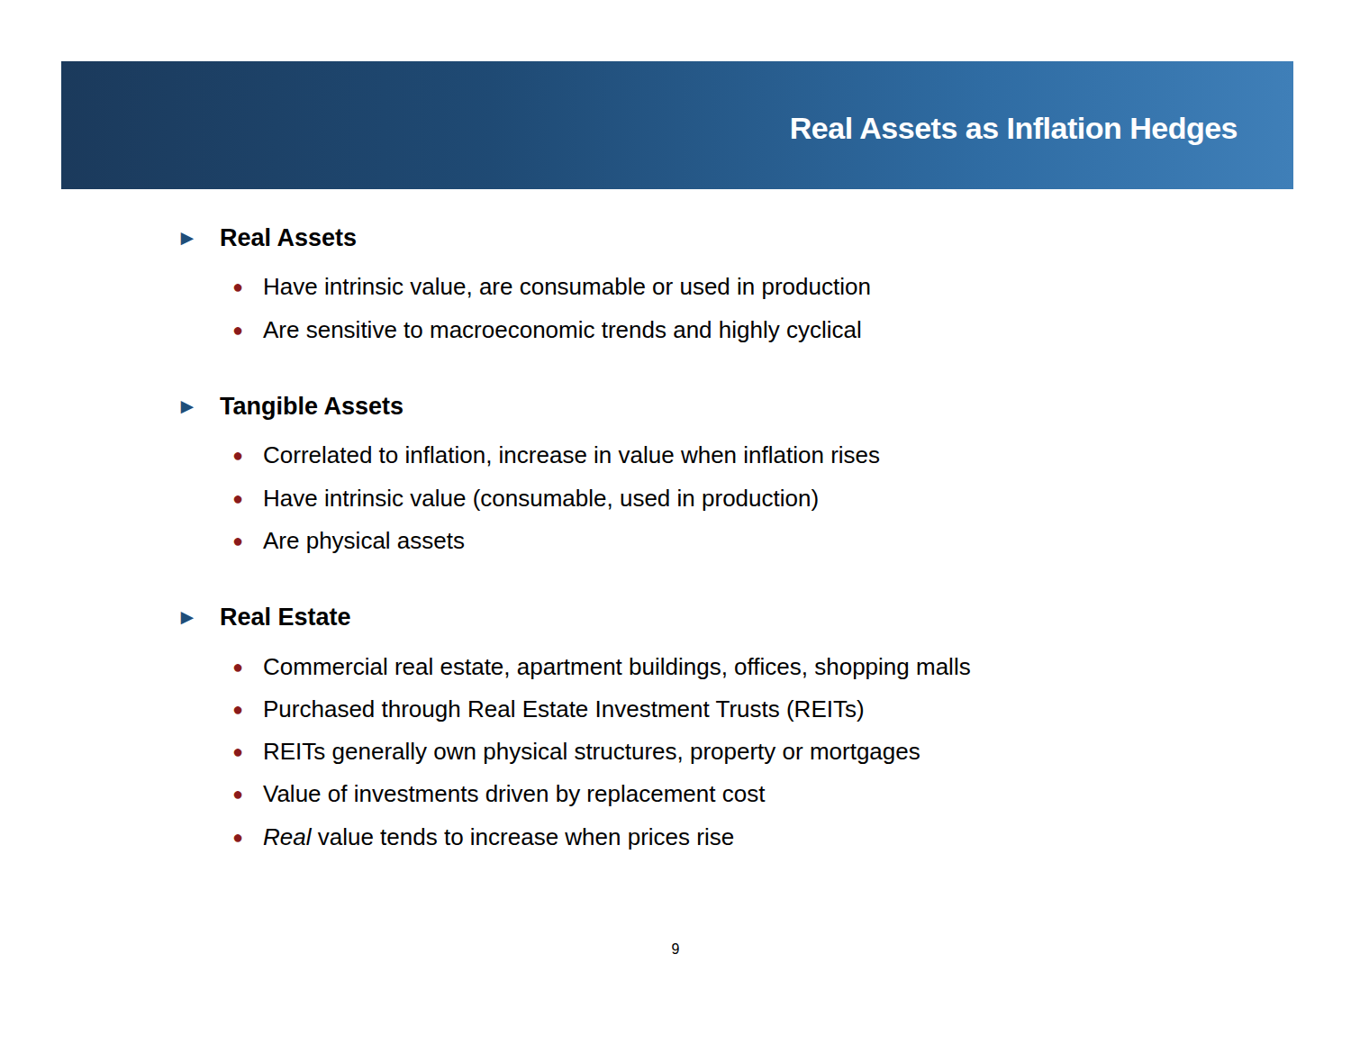Real Assets as Inflation Hedges
►Real Assets
●Have intrinsic value, are consumable or used in production
●Are sensitive to macroeconomic trends and highly cyclical
►Tangible Assets
●Correlated to inflation, increase in value when inflation rises
●Have intrinsic value (consumable, used in production)
●Are physical assets
►Real Estate
●Commercial real estate, apartment buildings, offices, shopping malls
●Purchased through Real Estate Investment Trusts (REITs)
●REITs generally own physical structures, property or mortgages
●Value of investments driven by replacement cost
●Real value tends to increase when prices rise
9